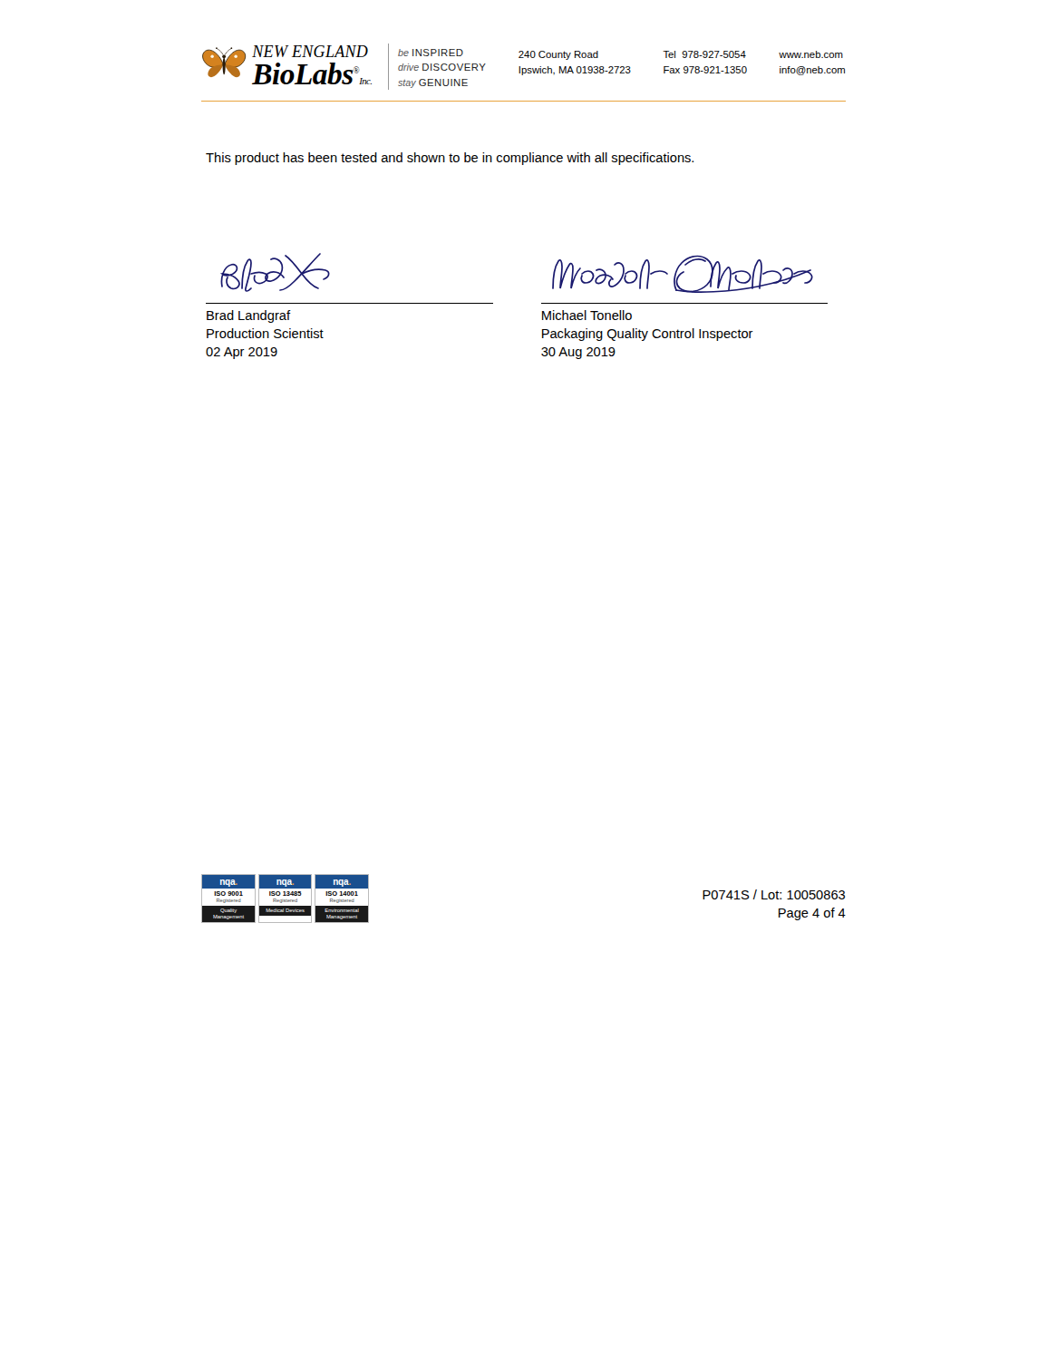NEW ENGLAND BioLabs®Inc.
be INSPIRED
drive DISCOVERY
stay GENUINE
240 County Road
Ipswich, MA 01938-2723
Tel 978-927-5054
Fax 978-921-1350
www.neb.com
info@neb.com
This product has been tested and shown to be in compliance with all specifications.
Brad Landgraf
Production Scientist
02 Apr 2019
Michael Tonello
Packaging Quality Control Inspector
30 Aug 2019
nqa.
ISO 9001Registered
Quality
Management
nqa.
ISO 13485Registered
Medical Devices
nqa.
ISO 14001Registered
Environmental
Management
P0741S / Lot: 10050863
Page 4 of 4